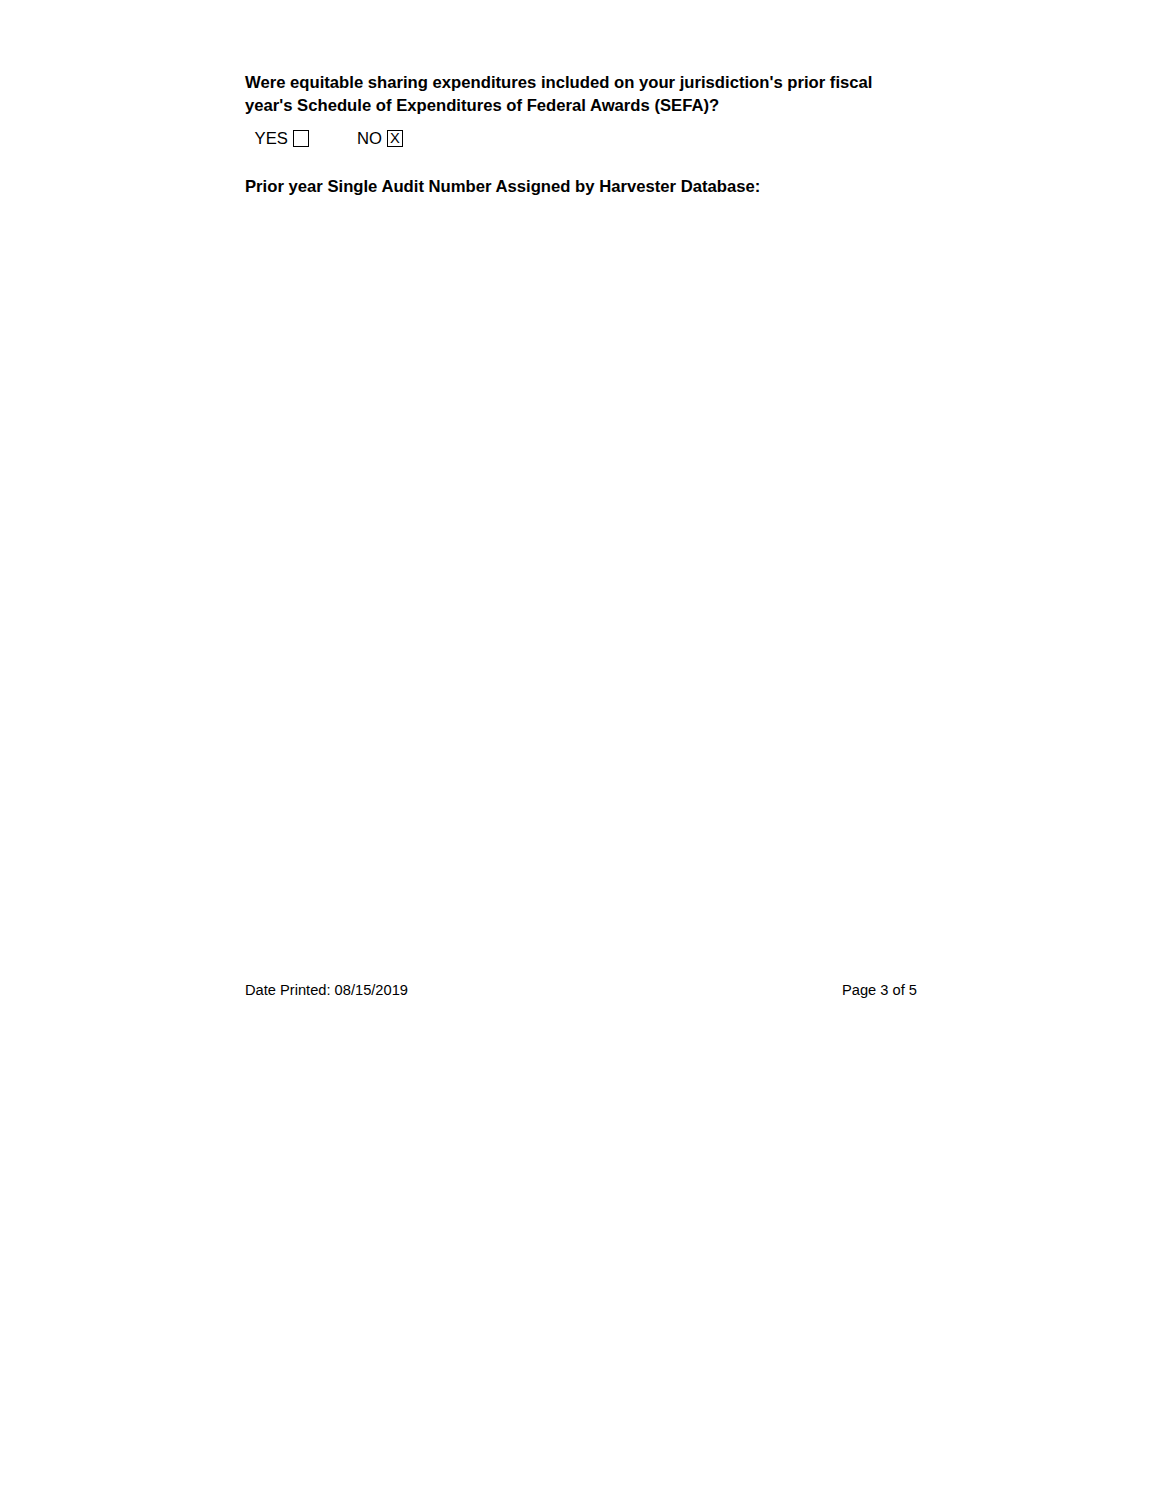Were equitable sharing expenditures included on your jurisdiction's prior fiscal year's Schedule of Expenditures of Federal Awards (SEFA)?
YES NO
Prior year Single Audit Number Assigned by Harvester Database:
Date Printed: 08/15/2019
Page 3 of 5